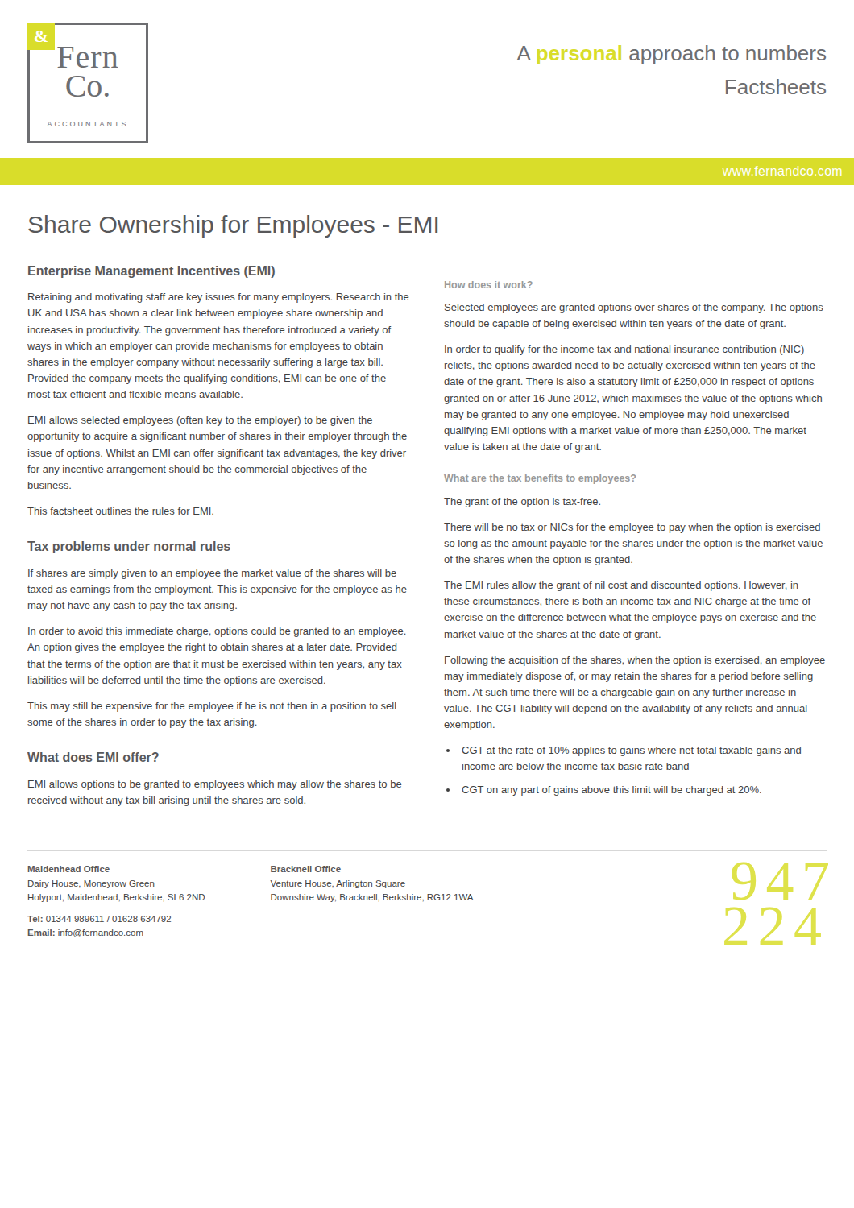& Fern Co. ACCOUNTANTS
A personal approach to numbers
Factsheets
www.fernandco.com
Share Ownership for Employees - EMI
Enterprise Management Incentives (EMI)
Retaining and motivating staff are key issues for many employers. Research in the UK and USA has shown a clear link between employee share ownership and increases in productivity. The government has therefore introduced a variety of ways in which an employer can provide mechanisms for employees to obtain shares in the employer company without necessarily suffering a large tax bill. Provided the company meets the qualifying conditions, EMI can be one of the most tax efficient and flexible means available.
EMI allows selected employees (often key to the employer) to be given the opportunity to acquire a significant number of shares in their employer through the issue of options. Whilst an EMI can offer significant tax advantages, the key driver for any incentive arrangement should be the commercial objectives of the business.
This factsheet outlines the rules for EMI.
Tax problems under normal rules
If shares are simply given to an employee the market value of the shares will be taxed as earnings from the employment. This is expensive for the employee as he may not have any cash to pay the tax arising.
In order to avoid this immediate charge, options could be granted to an employee. An option gives the employee the right to obtain shares at a later date. Provided that the terms of the option are that it must be exercised within ten years, any tax liabilities will be deferred until the time the options are exercised.
This may still be expensive for the employee if he is not then in a position to sell some of the shares in order to pay the tax arising.
What does EMI offer?
EMI allows options to be granted to employees which may allow the shares to be received without any tax bill arising until the shares are sold.
How does it work?
Selected employees are granted options over shares of the company. The options should be capable of being exercised within ten years of the date of grant.
In order to qualify for the income tax and national insurance contribution (NIC) reliefs, the options awarded need to be actually exercised within ten years of the date of the grant. There is also a statutory limit of £250,000 in respect of options granted on or after 16 June 2012, which maximises the value of the options which may be granted to any one employee. No employee may hold unexercised qualifying EMI options with a market value of more than £250,000. The market value is taken at the date of grant.
What are the tax benefits to employees?
The grant of the option is tax-free.
There will be no tax or NICs for the employee to pay when the option is exercised so long as the amount payable for the shares under the option is the market value of the shares when the option is granted.
The EMI rules allow the grant of nil cost and discounted options. However, in these circumstances, there is both an income tax and NIC charge at the time of exercise on the difference between what the employee pays on exercise and the market value of the shares at the date of grant.
Following the acquisition of the shares, when the option is exercised, an employee may immediately dispose of, or may retain the shares for a period before selling them. At such time there will be a chargeable gain on any further increase in value. The CGT liability will depend on the availability of any reliefs and annual exemption.
CGT at the rate of 10% applies to gains where net total taxable gains and income are below the income tax basic rate band
CGT on any part of gains above this limit will be charged at 20%.
Maidenhead Office
Dairy House, Moneyrow Green
Holyport, Maidenhead, Berkshire, SL6 2ND
Tel: 01344 989611 / 01628 634792
Email: info@fernandco.com
Bracknell Office
Venture House, Arlington Square
Downshire Way, Bracknell, Berkshire, RG12 1WA
9 4 7 2 2 4